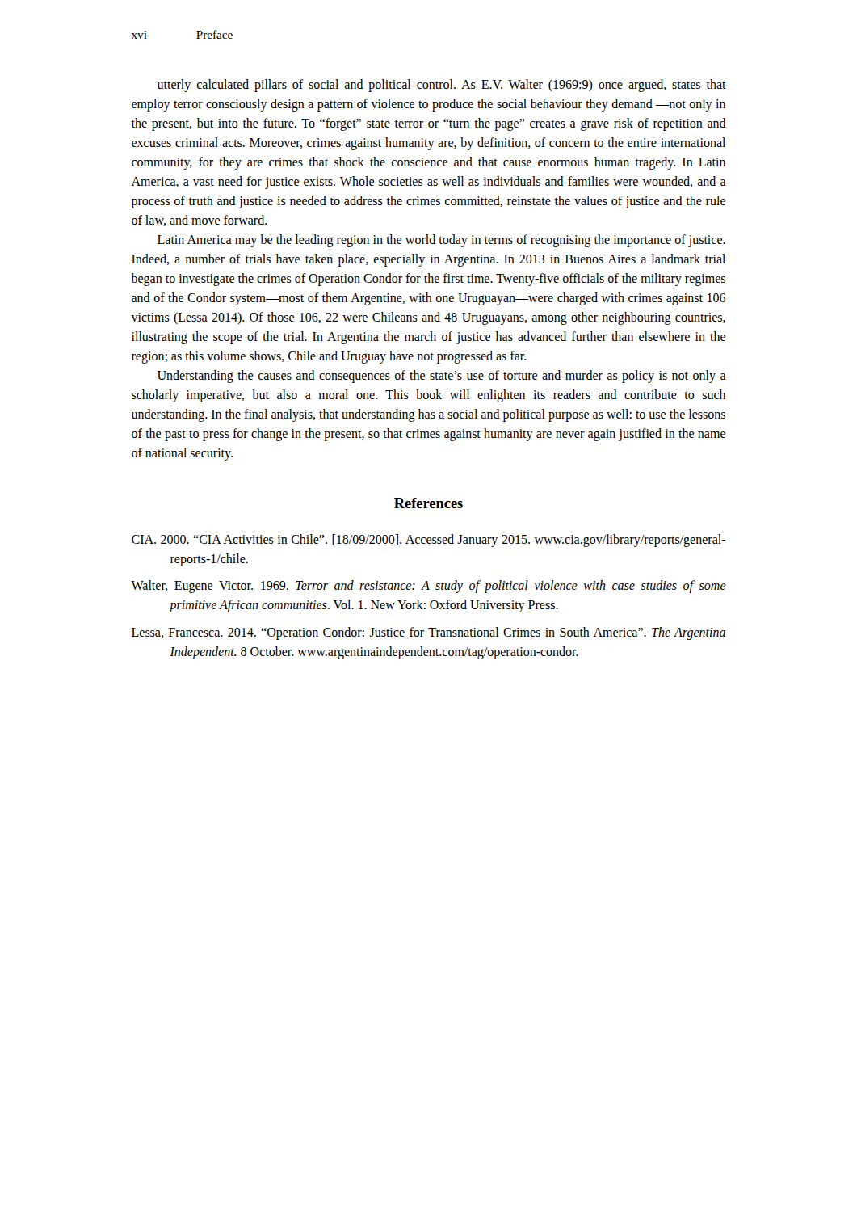xvi Preface
utterly calculated pillars of social and political control. As E.V. Walter (1969:9) once argued, states that employ terror consciously design a pattern of violence to produce the social behaviour they demand —not only in the present, but into the future. To “forget” state terror or “turn the page” creates a grave risk of repetition and excuses criminal acts. Moreover, crimes against humanity are, by definition, of concern to the entire international community, for they are crimes that shock the conscience and that cause enormous human tragedy. In Latin America, a vast need for justice exists. Whole societies as well as individuals and families were wounded, and a process of truth and justice is needed to address the crimes committed, reinstate the values of justice and the rule of law, and move forward.
Latin America may be the leading region in the world today in terms of recognising the importance of justice. Indeed, a number of trials have taken place, especially in Argentina. In 2013 in Buenos Aires a landmark trial began to investigate the crimes of Operation Condor for the first time. Twenty-five officials of the military regimes and of the Condor system—most of them Argentine, with one Uruguayan—were charged with crimes against 106 victims (Lessa 2014). Of those 106, 22 were Chileans and 48 Uruguayans, among other neighbouring countries, illustrating the scope of the trial. In Argentina the march of justice has advanced further than elsewhere in the region; as this volume shows, Chile and Uruguay have not progressed as far.
Understanding the causes and consequences of the state’s use of torture and murder as policy is not only a scholarly imperative, but also a moral one. This book will enlighten its readers and contribute to such understanding. In the final analysis, that understanding has a social and political purpose as well: to use the lessons of the past to press for change in the present, so that crimes against humanity are never again justified in the name of national security.
References
CIA. 2000. “CIA Activities in Chile”. [18/09/2000]. Accessed January 2015. www.cia.gov/library/reports/general-reports-1/chile.
Walter, Eugene Victor. 1969. Terror and resistance: A study of political violence with case studies of some primitive African communities. Vol. 1. New York: Oxford University Press.
Lessa, Francesca. 2014. “Operation Condor: Justice for Transnational Crimes in South America”. The Argentina Independent. 8 October. www.argentinaindependent.com/tag/operation-condor.